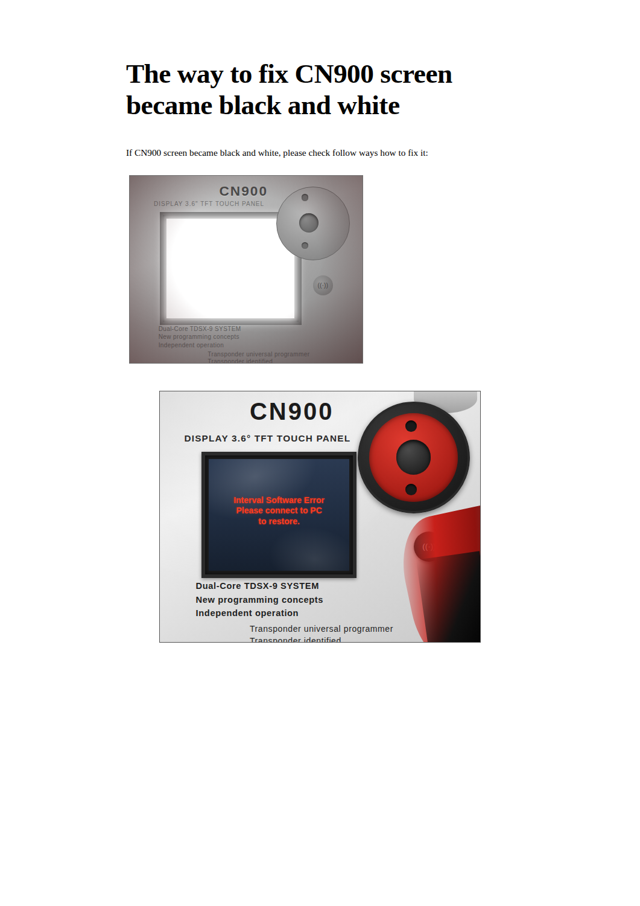The way to fix CN900 screen became black and white
If CN900 screen became black and white, please check follow ways how to fix it:
CN900
DISPLAY 3.6" TFT TOUCH PANEL
((·))
Dual-Core TDSX-9 SYSTEM
New programming concepts
Independent operation
Transponder universal programmer
Transponder identified
CN900
DISPLAY 3.6° TFT TOUCH PANEL
Interval Software Error
Please connect to PC
to restore.
((·))
Dual-Core TDSX-9 SYSTEM
New programming concepts
Independent operation
Transponder universal programmer
Transponder identified